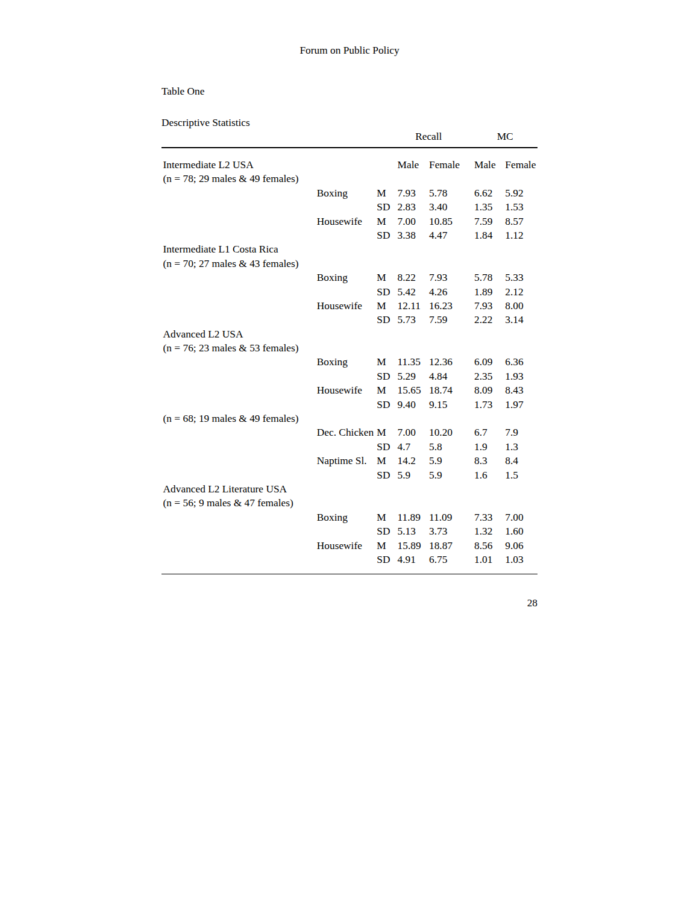Forum on Public Policy
Table One
Descriptive Statistics
| | | | Recall | | MC |
| Intermediate L2 USA | | | Male | Female | | Male | Female |
| (n = 78; 29 males & 49 females) | | | | | | | |
| | Boxing | M | 7.93 | 5.78 | | 6.62 | 5.92 |
| | | SD | 2.83 | 3.40 | | 1.35 | 1.53 |
| | Housewife | M | 7.00 | 10.85 | | 7.59 | 8.57 |
| | | SD | 3.38 | 4.47 | | 1.84 | 1.12 |
| Intermediate L1 Costa Rica | | | | | | | |
| (n = 70; 27 males & 43 females) | | | | | | | |
| | Boxing | M | 8.22 | 7.93 | | 5.78 | 5.33 |
| | | SD | 5.42 | 4.26 | | 1.89 | 2.12 |
| | Housewife | M | 12.11 | 16.23 | | 7.93 | 8.00 |
| | | SD | 5.73 | 7.59 | | 2.22 | 3.14 |
| Advanced L2 USA | | | | | | | |
| (n = 76; 23 males & 53 females) | | | | | | | |
| | Boxing | M | 11.35 | 12.36 | | 6.09 | 6.36 |
| | | SD | 5.29 | 4.84 | | 2.35 | 1.93 |
| | Housewife | M | 15.65 | 18.74 | | 8.09 | 8.43 |
| | | SD | 9.40 | 9.15 | | 1.73 | 1.97 |
| (n = 68; 19 males & 49 females) | | | | | | | |
| | Dec. Chicken | M | 7.00 | 10.20 | | 6.7 | 7.9 |
| | | SD | 4.7 | 5.8 | | 1.9 | 1.3 |
| | Naptime Sl. | M | 14.2 | 5.9 | | 8.3 | 8.4 |
| | | SD | 5.9 | 5.9 | | 1.6 | 1.5 |
| Advanced L2 Literature USA | | | | | | | |
| (n = 56; 9 males & 47 females) | | | | | | | |
| | Boxing | M | 11.89 | 11.09 | | 7.33 | 7.00 |
| | | SD | 5.13 | 3.73 | | 1.32 | 1.60 |
| | Housewife | M | 15.89 | 18.87 | | 8.56 | 9.06 |
| | | SD | 4.91 | 6.75 | | 1.01 | 1.03 |
28